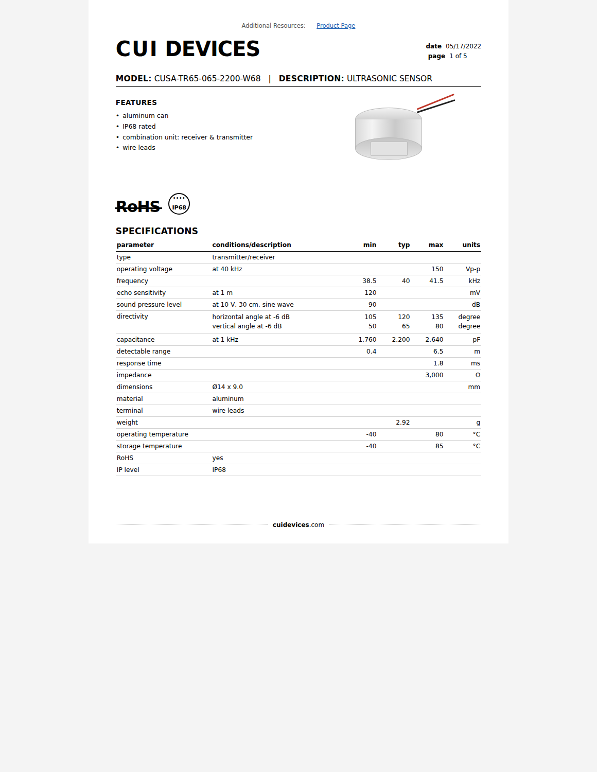Additional Resources: Product Page
CUI DEVICES
date 05/17/2022
page 1 of 5
MODEL: CUSA-TR65-065-2200-W68 | DESCRIPTION: ULTRASONIC SENSOR
FEATURES
aluminum can
IP68 rated
combination unit: receiver & transmitter
wire leads
RoHS
••••IP68
SPECIFICATIONS
| parameter | conditions/description | min | typ | max | units |
| --- | --- | --- | --- | --- | --- |
| type | transmitter/receiver | | | | |
| operating voltage | at 40 kHz | | | 150 | Vp-p |
| frequency | | 38.5 | 40 | 41.5 | kHz |
| echo sensitivity | at 1 m | 120 | | | mV |
| sound pressure level | at 10 V, 30 cm, sine wave | 90 | | | dB |
| directivity | horizontal angle at -6 dB vertical angle at -6 dB | 105 50 | 120 65 | 135 80 | degree degree |
| capacitance | at 1 kHz | 1,760 | 2,200 | 2,640 | pF |
| detectable range | | 0.4 | | 6.5 | m |
| response time | | | | 1.8 | ms |
| impedance | | | | 3,000 | Ω |
| dimensions | Ø14 x 9.0 | | | | mm |
| material | aluminum | | | | |
| terminal | wire leads | | | | |
| weight | | | 2.92 | | g |
| operating temperature | | -40 | | 80 | °C |
| storage temperature | | -40 | | 85 | °C |
| RoHS | yes | | | | |
| IP level | IP68 | | | | |
cuidevices.com